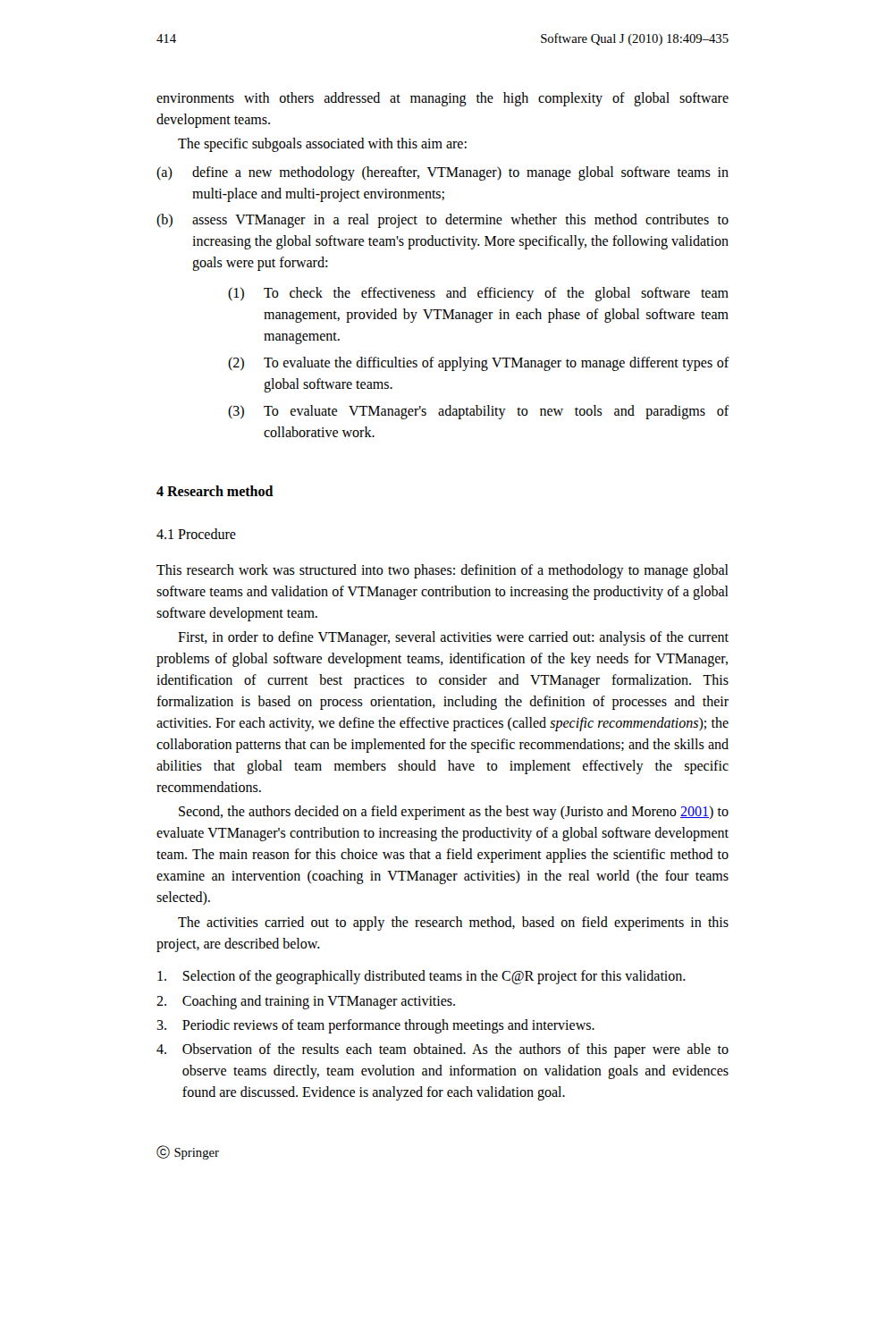414 Software Qual J (2010) 18:409–435
environments with others addressed at managing the high complexity of global software development teams.
The specific subgoals associated with this aim are:
(a) define a new methodology (hereafter, VTManager) to manage global software teams in multi-place and multi-project environments;
(b) assess VTManager in a real project to determine whether this method contributes to increasing the global software team's productivity. More specifically, the following validation goals were put forward:
(1) To check the effectiveness and efficiency of the global software team management, provided by VTManager in each phase of global software team management.
(2) To evaluate the difficulties of applying VTManager to manage different types of global software teams.
(3) To evaluate VTManager's adaptability to new tools and paradigms of collaborative work.
4 Research method
4.1 Procedure
This research work was structured into two phases: definition of a methodology to manage global software teams and validation of VTManager contribution to increasing the productivity of a global software development team.
First, in order to define VTManager, several activities were carried out: analysis of the current problems of global software development teams, identification of the key needs for VTManager, identification of current best practices to consider and VTManager formalization. This formalization is based on process orientation, including the definition of processes and their activities. For each activity, we define the effective practices (called specific recommendations); the collaboration patterns that can be implemented for the specific recommendations; and the skills and abilities that global team members should have to implement effectively the specific recommendations.
Second, the authors decided on a field experiment as the best way (Juristo and Moreno 2001) to evaluate VTManager's contribution to increasing the productivity of a global software development team. The main reason for this choice was that a field experiment applies the scientific method to examine an intervention (coaching in VTManager activities) in the real world (the four teams selected).
The activities carried out to apply the research method, based on field experiments in this project, are described below.
1. Selection of the geographically distributed teams in the C@R project for this validation.
2. Coaching and training in VTManager activities.
3. Periodic reviews of team performance through meetings and interviews.
4. Observation of the results each team obtained. As the authors of this paper were able to observe teams directly, team evolution and information on validation goals and evidences found are discussed. Evidence is analyzed for each validation goal.
ⓒSpringer